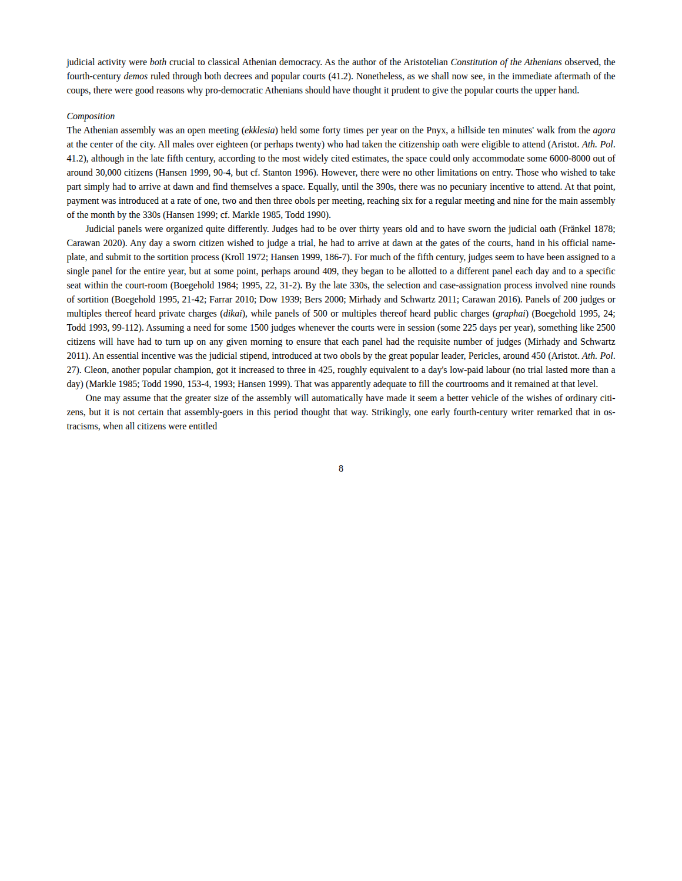judicial activity were both crucial to classical Athenian democracy. As the author of the Aristotelian Constitution of the Athenians observed, the fourth-century demos ruled through both decrees and popular courts (41.2). Nonetheless, as we shall now see, in the immediate aftermath of the coups, there were good reasons why pro-democratic Athenians should have thought it prudent to give the popular courts the upper hand.
Composition
The Athenian assembly was an open meeting (ekklesia) held some forty times per year on the Pnyx, a hillside ten minutes' walk from the agora at the center of the city. All males over eighteen (or perhaps twenty) who had taken the citizenship oath were eligible to attend (Aristot. Ath. Pol. 41.2), although in the late fifth century, according to the most widely cited estimates, the space could only accommodate some 6000-8000 out of around 30,000 citizens (Hansen 1999, 90-4, but cf. Stanton 1996). However, there were no other limitations on entry. Those who wished to take part simply had to arrive at dawn and find themselves a space. Equally, until the 390s, there was no pecuniary incentive to attend. At that point, payment was introduced at a rate of one, two and then three obols per meeting, reaching six for a regular meeting and nine for the main assembly of the month by the 330s (Hansen 1999; cf. Markle 1985, Todd 1990).
Judicial panels were organized quite differently. Judges had to be over thirty years old and to have sworn the judicial oath (Fränkel 1878; Carawan 2020). Any day a sworn citizen wished to judge a trial, he had to arrive at dawn at the gates of the courts, hand in his official name-plate, and submit to the sortition process (Kroll 1972; Hansen 1999, 186-7). For much of the fifth century, judges seem to have been assigned to a single panel for the entire year, but at some point, perhaps around 409, they began to be allotted to a different panel each day and to a specific seat within the court-room (Boegehold 1984; 1995, 22, 31-2). By the late 330s, the selection and case-assignation process involved nine rounds of sortition (Boegehold 1995, 21-42; Farrar 2010; Dow 1939; Bers 2000; Mirhady and Schwartz 2011; Carawan 2016). Panels of 200 judges or multiples thereof heard private charges (dikai), while panels of 500 or multiples thereof heard public charges (graphai) (Boegehold 1995, 24; Todd 1993, 99-112). Assuming a need for some 1500 judges whenever the courts were in session (some 225 days per year), something like 2500 citizens will have had to turn up on any given morning to ensure that each panel had the requisite number of judges (Mirhady and Schwartz 2011). An essential incentive was the judicial stipend, introduced at two obols by the great popular leader, Pericles, around 450 (Aristot. Ath. Pol. 27). Cleon, another popular champion, got it increased to three in 425, roughly equivalent to a day's low-paid labour (no trial lasted more than a day) (Markle 1985; Todd 1990, 153-4, 1993; Hansen 1999). That was apparently adequate to fill the courtrooms and it remained at that level.
One may assume that the greater size of the assembly will automatically have made it seem a better vehicle of the wishes of ordinary citizens, but it is not certain that assembly-goers in this period thought that way. Strikingly, one early fourth-century writer remarked that in ostracisms, when all citizens were entitled
8